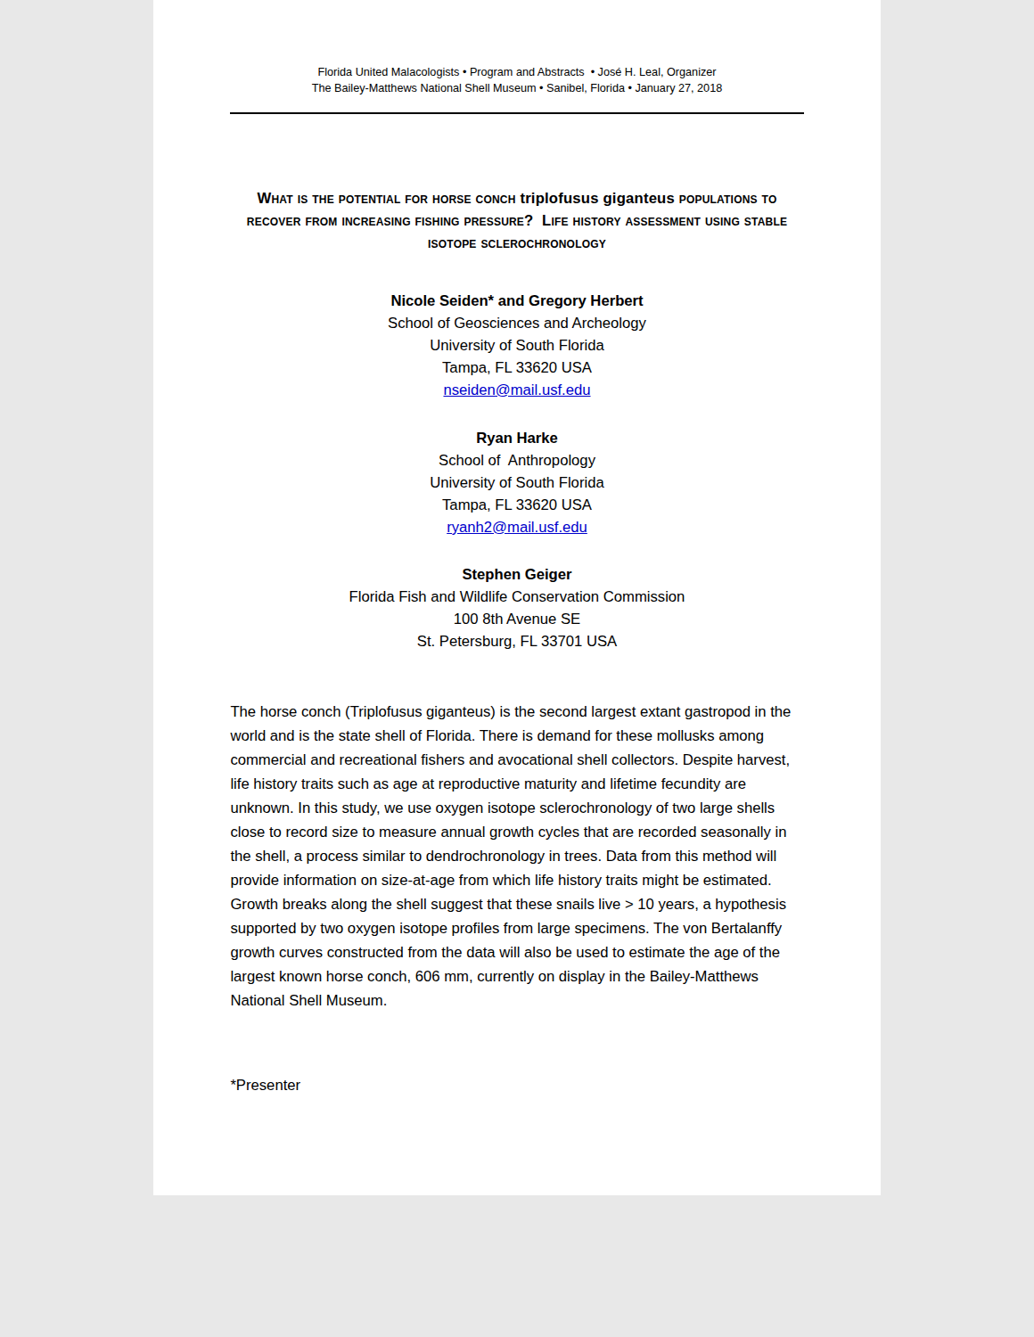Florida United Malacologists • Program and Abstracts • José H. Leal, Organizer
The Bailey-Matthews National Shell Museum • Sanibel, Florida • January 27, 2018
What is the potential for horse conch Triplofusus giganteus populations to recover from increasing fishing pressure? Life history assessment using stable isotope sclerochronology
Nicole Seiden* and Gregory Herbert
School of Geosciences and Archeology
University of South Florida
Tampa, FL 33620 USA
nseiden@mail.usf.edu
Ryan Harke
School of Anthropology
University of South Florida
Tampa, FL 33620 USA
ryanh2@mail.usf.edu
Stephen Geiger
Florida Fish and Wildlife Conservation Commission
100 8th Avenue SE
St. Petersburg, FL 33701 USA
The horse conch (Triplofusus giganteus) is the second largest extant gastropod in the world and is the state shell of Florida. There is demand for these mollusks among commercial and recreational fishers and avocational shell collectors. Despite harvest, life history traits such as age at reproductive maturity and lifetime fecundity are unknown. In this study, we use oxygen isotope sclerochronology of two large shells close to record size to measure annual growth cycles that are recorded seasonally in the shell, a process similar to dendrochronology in trees. Data from this method will provide information on size-at-age from which life history traits might be estimated. Growth breaks along the shell suggest that these snails live > 10 years, a hypothesis supported by two oxygen isotope profiles from large specimens. The von Bertalanffy growth curves constructed from the data will also be used to estimate the age of the largest known horse conch, 606 mm, currently on display in the Bailey-Matthews National Shell Museum.
*Presenter